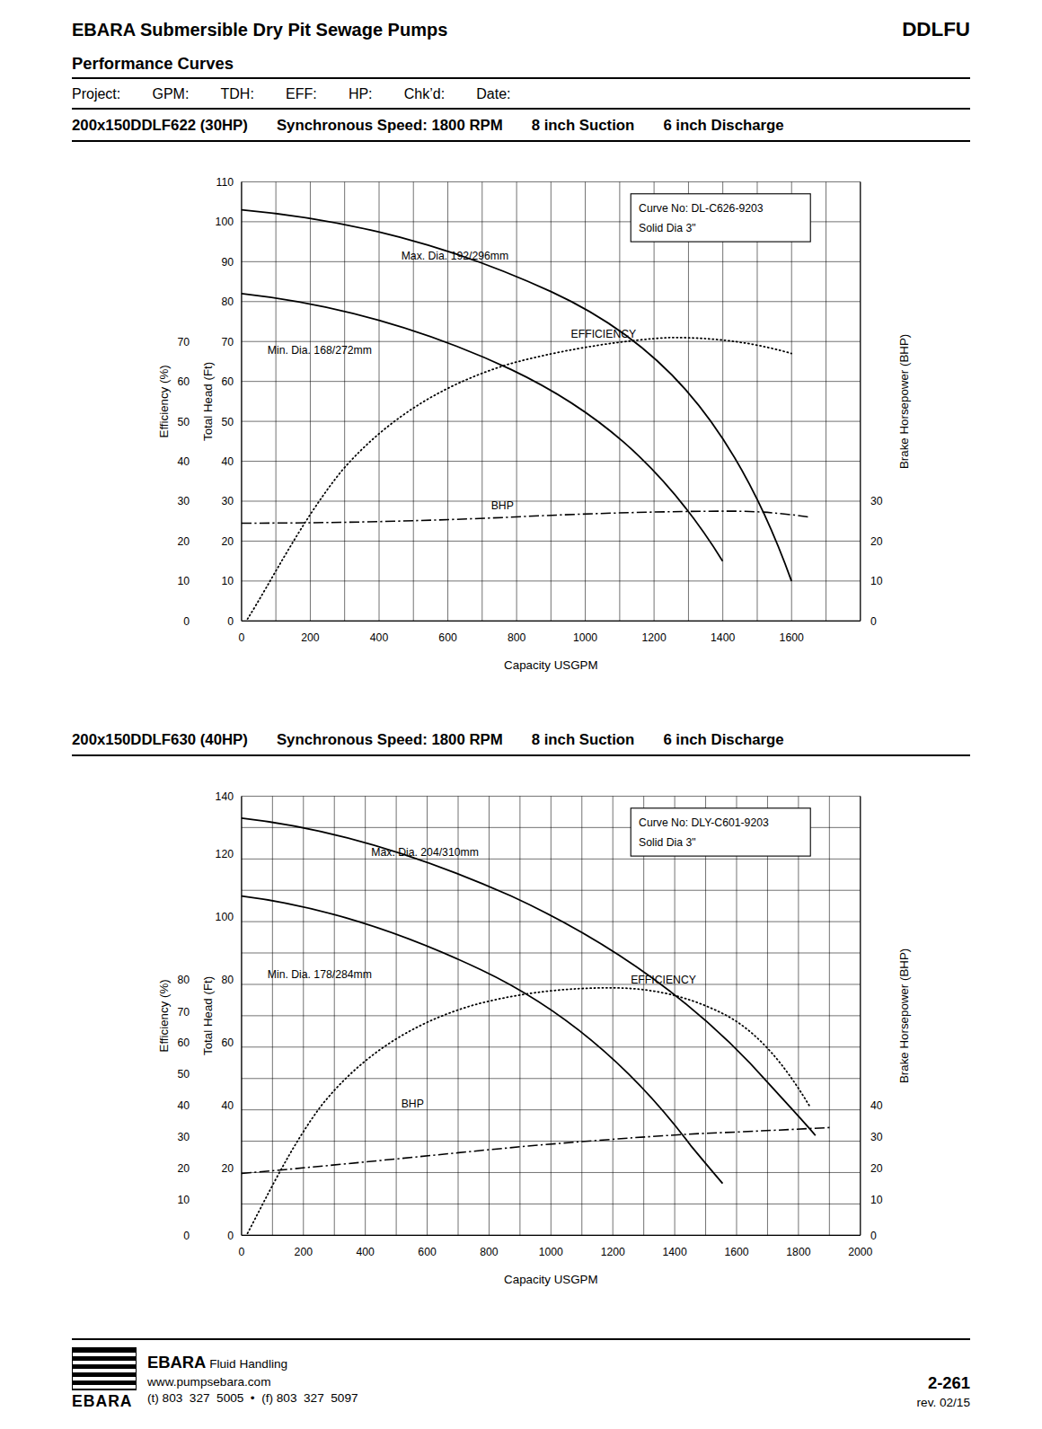EBARA Submersible Dry Pit Sewage Pumps DDLFU
Performance Curves
Project: GPM: TDH: EFF: HP: Chk’d: Date:
200x150DDLF622 (30HP) Synchronous Speed: 1800 RPM 8 inch Suction 6 inch Discharge
200x150DDLF622 (30HP) performance curve 0 10 20 30 40 50 60 70 80 90 100 110 0 10 20 30 40 50 60 70 0 10 20 30 0 200 400 600 800 1000 1200 1400 1600 Capacity USGPM Total Head (Ft) Efficiency (%) Brake Horsepower (BHP) Max. Dia. 192/296mm Min. Dia. 168/272mm EFFICIENCY BHP Curve No: DL-C626-9203 Solid Dia 3"
200x150DDLF630 (40HP) Synchronous Speed: 1800 RPM 8 inch Suction 6 inch Discharge
200x150DDLF630 (40HP) performance curve 0 20 40 60 80 100 120 140 0 10 20 30 40 50 60 70 80 0 10 20 30 40 0 200 400 600 800 1000 1200 1400 1600 1800 2000 Capacity USGPM Total Head (Ft) Efficiency (%) Brake Horsepower (BHP) Max. Dia. 204/310mm Min. Dia. 178/284mm EFFICIENCY BHP Curve No: DLY-C601-9203 Solid Dia 3"
EBARA
EBARA Fluid Handling
www.pumpsebara.com
(t) 803 327 5005 • (f) 803 327 5097
2-261
rev. 02/15